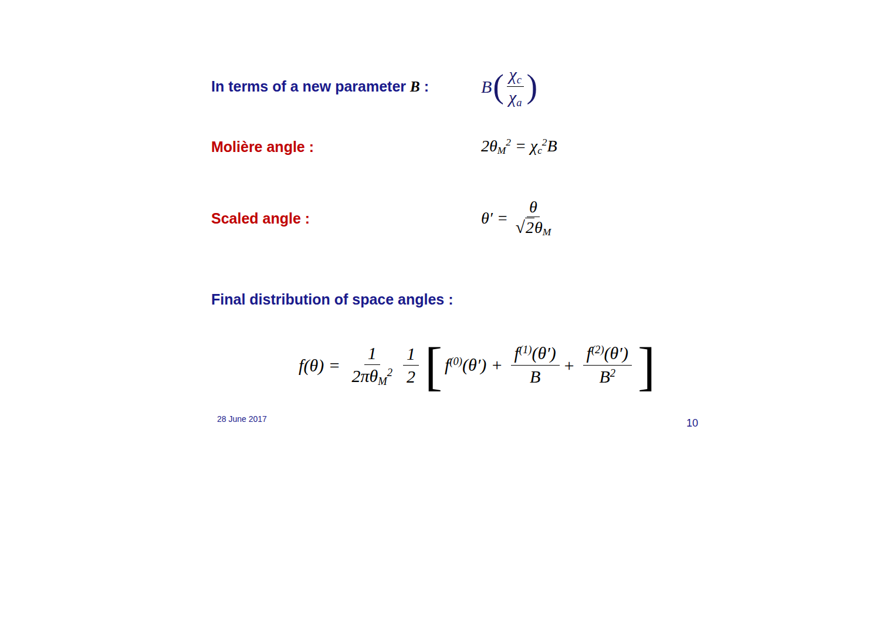In terms of a new parameter B :
B ( χc χa )
Molière angle :
2θM2 = χc2B
Scaled angle :
θ′ = θ √2θM
Final distribution of space angles :
f(θ) = 1 2πθM2 1 2 [ f(0)(θ′) + f(1)(θ′) B + f(2)(θ′) B2 ]
28 June 2017
10